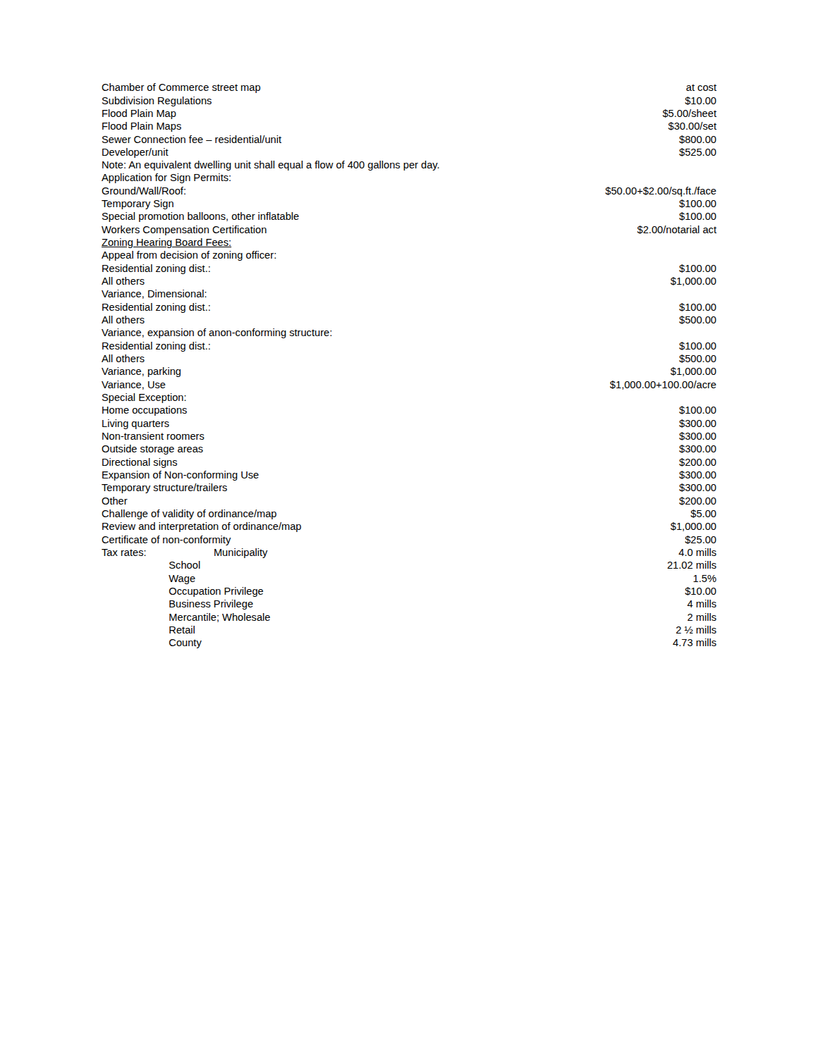| Chamber of Commerce street map | at cost |
| Subdivision Regulations | $10.00 |
| Flood Plain Map | $5.00/sheet |
| Flood Plain Maps | $30.00/set |
| Sewer Connection fee – residential/unit | $800.00 |
| Developer/unit | $525.00 |
| Note: An equivalent dwelling unit shall equal a flow of 400 gallons per day. |
| Application for Sign Permits: |
| Ground/Wall/Roof: | $50.00+$2.00/sq.ft./face |
| Temporary Sign | $100.00 |
| Special promotion balloons, other inflatable | $100.00 |
| Workers Compensation Certification | $2.00/notarial act |
| Zoning Hearing Board Fees: |
| Appeal from decision of zoning officer: |
| Residential zoning dist.: | $100.00 |
| All others | $1,000.00 |
| Variance, Dimensional: |
| Residential zoning dist.: | $100.00 |
| All others | $500.00 |
| Variance, expansion of anon-conforming structure: |
| Residential zoning dist.: | $100.00 |
| All others | $500.00 |
| Variance, parking | $1,000.00 |
| Variance, Use | $1,000.00+100.00/acre |
| Special Exception: |
| Home occupations | $100.00 |
| Living quarters | $300.00 |
| Non-transient roomers | $300.00 |
| Outside storage areas | $300.00 |
| Directional signs | $200.00 |
| Expansion of Non-conforming Use | $300.00 |
| Temporary structure/trailers | $300.00 |
| Other | $200.00 |
| Challenge of validity of ordinance/map | $5.00 |
| Review and interpretation of ordinance/map | $1,000.00 |
| Certificate of non-conformity | $25.00 |
| Tax rates: Municipality | 4.0 mills |
| School | 21.02 mills |
| Wage | 1.5% |
| Occupation Privilege | $10.00 |
| Business Privilege | 4 mills |
| Mercantile; Wholesale | 2 mills |
| Retail | 2 ½ mills |
| County | 4.73 mills |